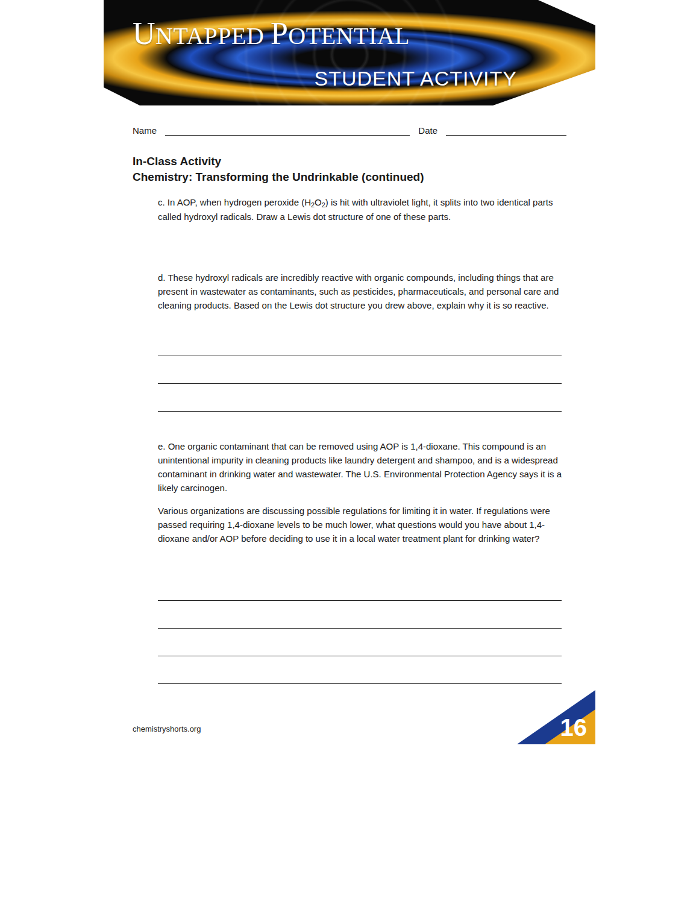UNTAPPED POTENTIAL
Student Activity
Name Date
In-Class Activity
Chemistry: Transforming the Undrinkable (continued)
c. In AOP, when hydrogen peroxide (H2O2) is hit with ultraviolet light, it splits into two identical parts called hydroxyl radicals. Draw a Lewis dot structure of one of these parts.
d. These hydroxyl radicals are incredibly reactive with organic compounds, including things that are present in wastewater as contaminants, such as pesticides, pharmaceuticals, and personal care and cleaning products. Based on the Lewis dot structure you drew above, explain why it is so reactive.
e. One organic contaminant that can be removed using AOP is 1,4-dioxane. This compound is an unintentional impurity in cleaning products like laundry detergent and shampoo, and is a widespread contaminant in drinking water and wastewater. The U.S. Environmental Protection Agency says it is a likely carcinogen.
Various organizations are discussing possible regulations for limiting it in water. If regulations were passed requiring 1,4-dioxane levels to be much lower, what questions would you have about 1,4-dioxane and/or AOP before deciding to use it in a local water treatment plant for drinking water?
chemistryshorts.org
16